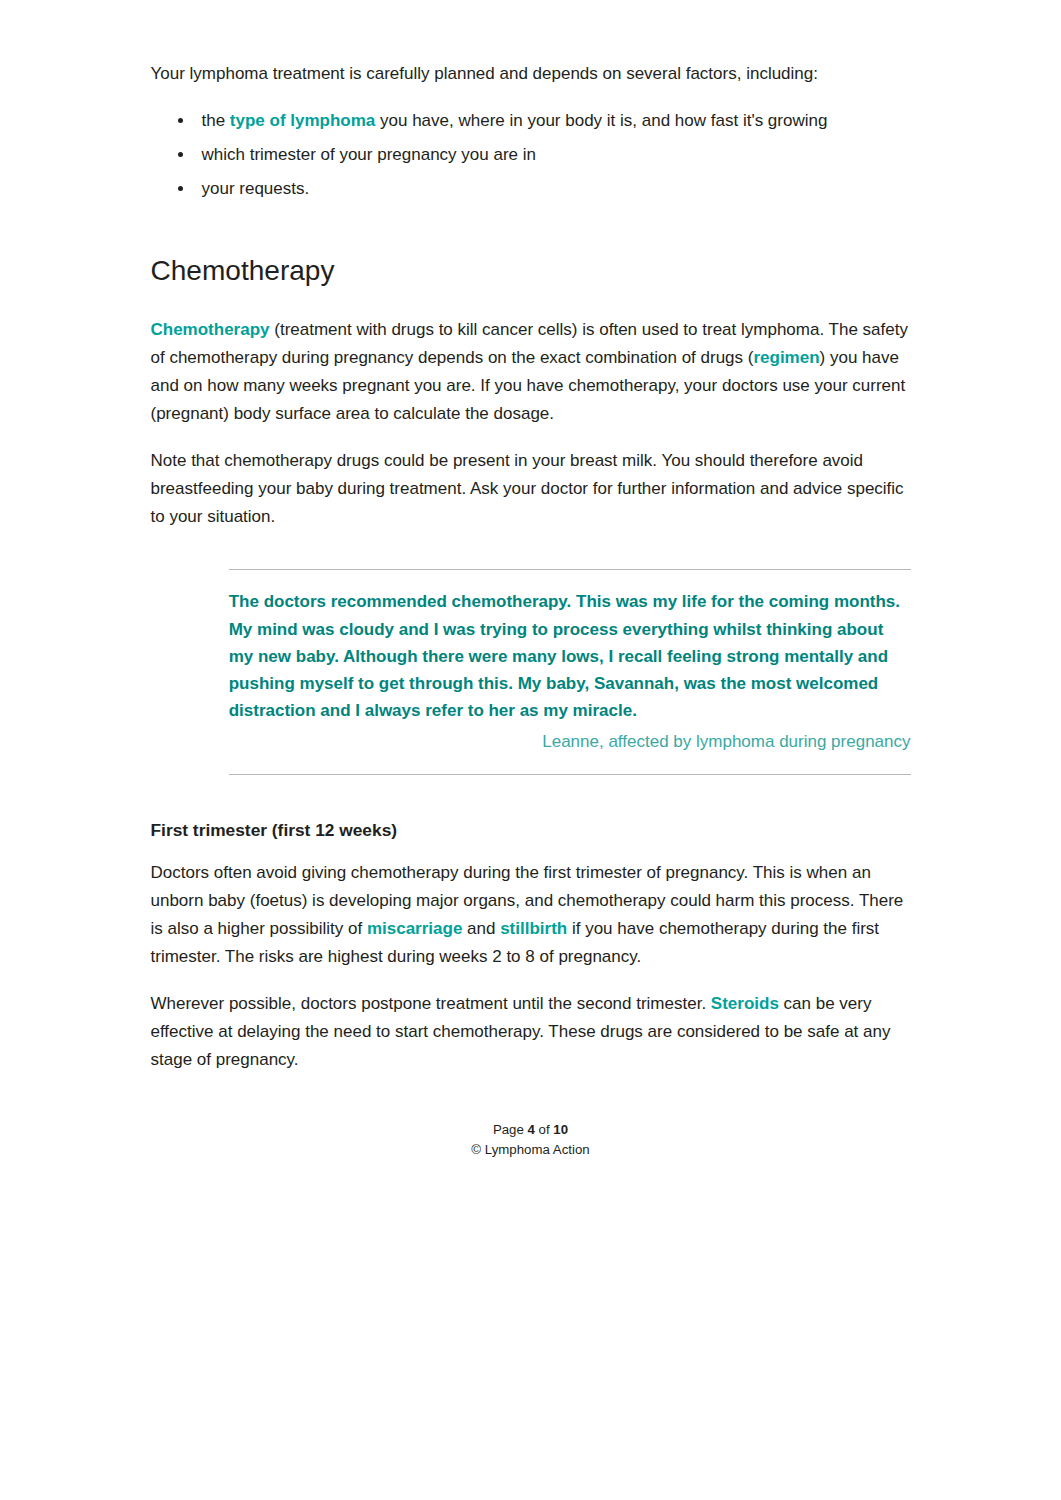Your lymphoma treatment is carefully planned and depends on several factors, including:
the type of lymphoma you have, where in your body it is, and how fast it's growing
which trimester of your pregnancy you are in
your requests.
Chemotherapy
Chemotherapy (treatment with drugs to kill cancer cells) is often used to treat lymphoma. The safety of chemotherapy during pregnancy depends on the exact combination of drugs (regimen) you have and on how many weeks pregnant you are. If you have chemotherapy, your doctors use your current (pregnant) body surface area to calculate the dosage.
Note that chemotherapy drugs could be present in your breast milk. You should therefore avoid breastfeeding your baby during treatment. Ask your doctor for further information and advice specific to your situation.
The doctors recommended chemotherapy. This was my life for the coming months. My mind was cloudy and I was trying to process everything whilst thinking about my new baby. Although there were many lows, I recall feeling strong mentally and pushing myself to get through this. My baby, Savannah, was the most welcomed distraction and I always refer to her as my miracle.
Leanne, affected by lymphoma during pregnancy
First trimester (first 12 weeks)
Doctors often avoid giving chemotherapy during the first trimester of pregnancy. This is when an unborn baby (foetus) is developing major organs, and chemotherapy could harm this process. There is also a higher possibility of miscarriage and stillbirth if you have chemotherapy during the first trimester. The risks are highest during weeks 2 to 8 of pregnancy.
Wherever possible, doctors postpone treatment until the second trimester. Steroids can be very effective at delaying the need to start chemotherapy. These drugs are considered to be safe at any stage of pregnancy.
Page 4 of 10
© Lymphoma Action